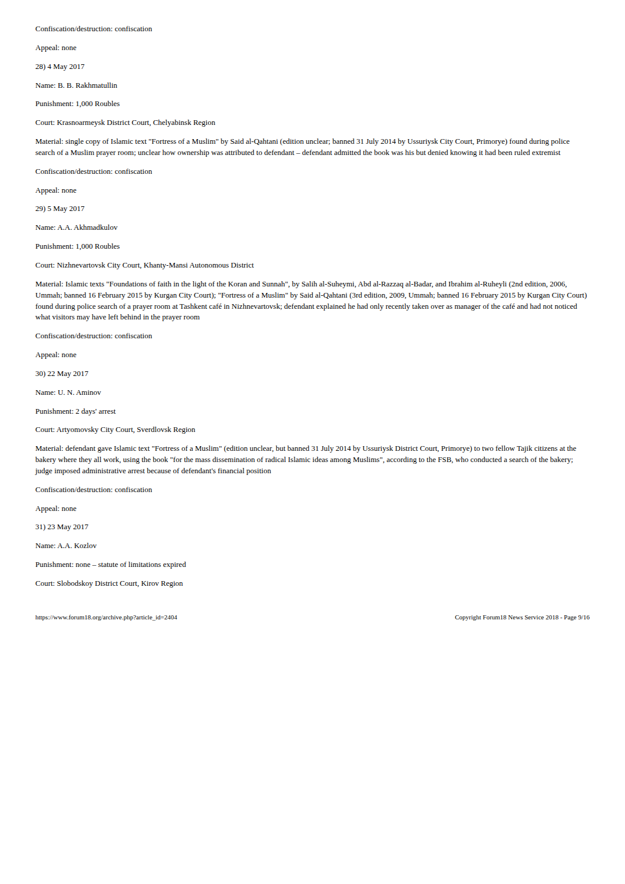Confiscation/destruction: confiscation
Appeal: none
28) 4 May 2017
Name: B. B. Rakhmatullin
Punishment: 1,000 Roubles
Court: Krasnoarmeysk District Court, Chelyabinsk Region
Material: single copy of Islamic text "Fortress of a Muslim" by Said al-Qahtani (edition unclear; banned 31 July 2014 by Ussuriysk City Court, Primorye) found during police search of a Muslim prayer room; unclear how ownership was attributed to defendant – defendant admitted the book was his but denied knowing it had been ruled extremist
Confiscation/destruction: confiscation
Appeal: none
29) 5 May 2017
Name: A.A. Akhmadkulov
Punishment: 1,000 Roubles
Court: Nizhnevartovsk City Court, Khanty-Mansi Autonomous District
Material: Islamic texts "Foundations of faith in the light of the Koran and Sunnah", by Salih al-Suheymi, Abd al-Razzaq al-Badar, and Ibrahim al-Ruheyli (2nd edition, 2006, Ummah; banned 16 February 2015 by Kurgan City Court); "Fortress of a Muslim" by Said al-Qahtani (3rd edition, 2009, Ummah; banned 16 February 2015 by Kurgan City Court) found during police search of a prayer room at Tashkent café in Nizhnevartovsk; defendant explained he had only recently taken over as manager of the café and had not noticed what visitors may have left behind in the prayer room
Confiscation/destruction: confiscation
Appeal: none
30) 22 May 2017
Name: U. N. Aminov
Punishment: 2 days' arrest
Court: Artyomovsky City Court, Sverdlovsk Region
Material: defendant gave Islamic text "Fortress of a Muslim" (edition unclear, but banned 31 July 2014 by Ussuriysk District Court, Primorye) to two fellow Tajik citizens at the bakery where they all work, using the book "for the mass dissemination of radical Islamic ideas among Muslims", according to the FSB, who conducted a search of the bakery; judge imposed administrative arrest because of defendant's financial position
Confiscation/destruction: confiscation
Appeal: none
31) 23 May 2017
Name: A.A. Kozlov
Punishment: none – statute of limitations expired
Court: Slobodskoy District Court, Kirov Region
https://www.forum18.org/archive.php?article_id=2404
Copyright Forum18 News Service 2018 - Page 9/16